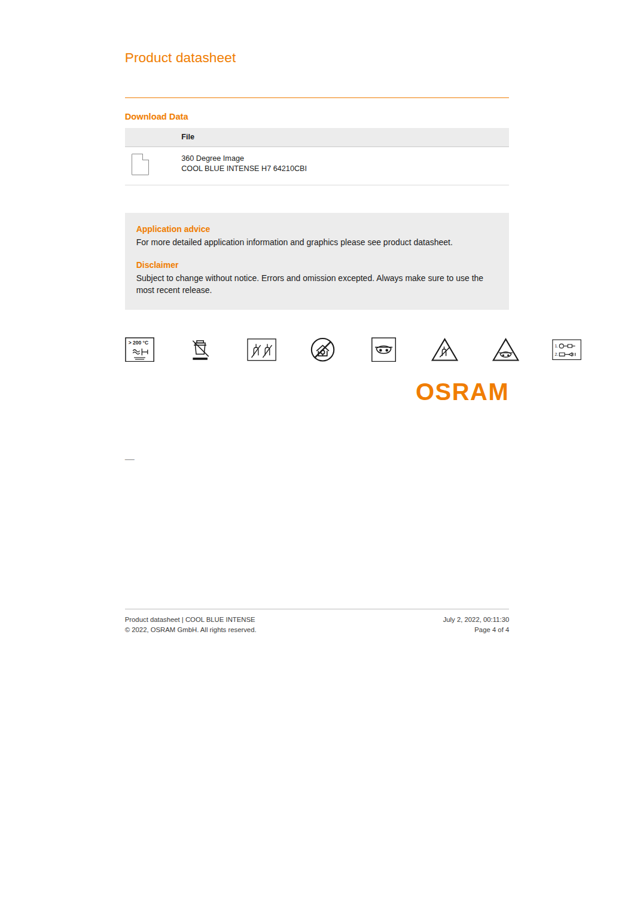Product datasheet
Download Data
| | File |
| --- | --- |
| | 360 Degree Image COOL BLUE INTENSE H7 64210CBI |
Application advice
For more detailed application information and graphics please see product datasheet.
Disclaimer
Subject to change without notice. Errors and omission excepted. Always make sure to use the most recent release.
> 200 °C
1. 2.
OSRAM
—
Product datasheet | COOL BLUE INTENSE
© 2022, OSRAM GmbH. All rights reserved.
July 2, 2022, 00:11:30
Page 4 of 4